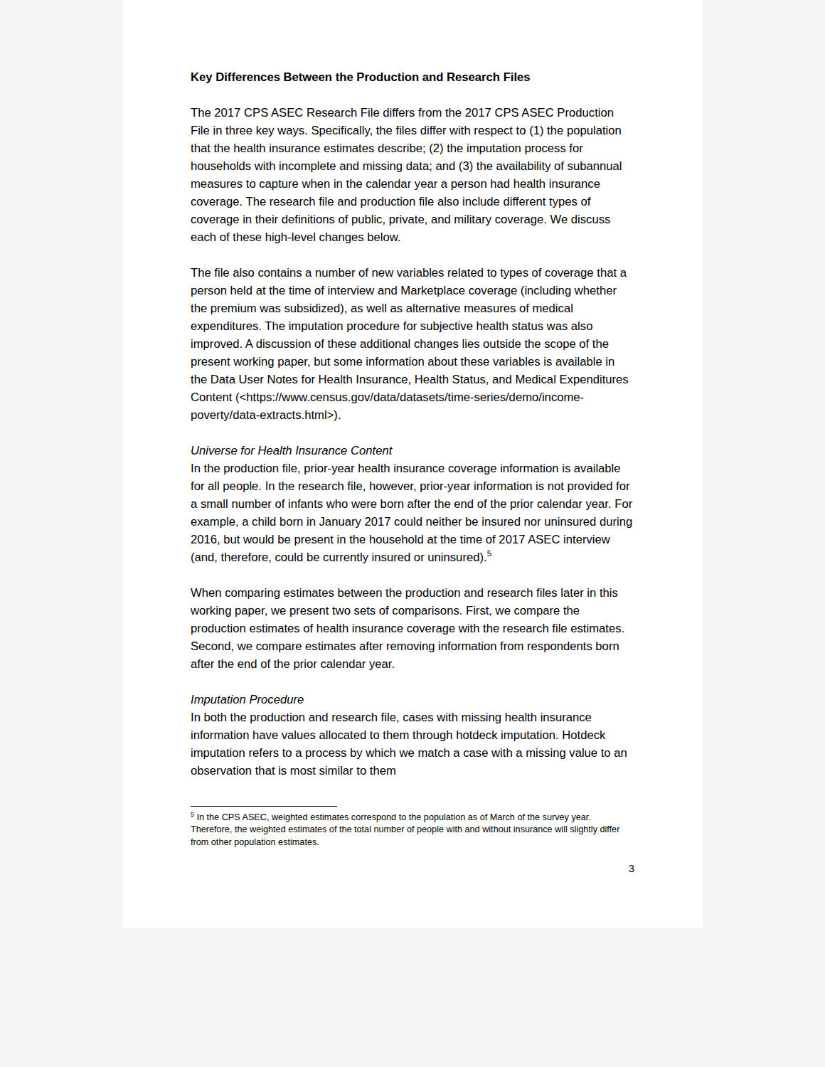Key Differences Between the Production and Research Files
The 2017 CPS ASEC Research File differs from the 2017 CPS ASEC Production File in three key ways. Specifically, the files differ with respect to (1) the population that the health insurance estimates describe; (2) the imputation process for households with incomplete and missing data; and (3) the availability of subannual measures to capture when in the calendar year a person had health insurance coverage. The research file and production file also include different types of coverage in their definitions of public, private, and military coverage. We discuss each of these high-level changes below.
The file also contains a number of new variables related to types of coverage that a person held at the time of interview and Marketplace coverage (including whether the premium was subsidized), as well as alternative measures of medical expenditures. The imputation procedure for subjective health status was also improved. A discussion of these additional changes lies outside the scope of the present working paper, but some information about these variables is available in the Data User Notes for Health Insurance, Health Status, and Medical Expenditures Content (<https://www.census.gov/data/datasets/time-series/demo/income-poverty/data-extracts.html>).
Universe for Health Insurance Content
In the production file, prior-year health insurance coverage information is available for all people. In the research file, however, prior-year information is not provided for a small number of infants who were born after the end of the prior calendar year. For example, a child born in January 2017 could neither be insured nor uninsured during 2016, but would be present in the household at the time of 2017 ASEC interview (and, therefore, could be currently insured or uninsured).5
When comparing estimates between the production and research files later in this working paper, we present two sets of comparisons. First, we compare the production estimates of health insurance coverage with the research file estimates. Second, we compare estimates after removing information from respondents born after the end of the prior calendar year.
Imputation Procedure
In both the production and research file, cases with missing health insurance information have values allocated to them through hotdeck imputation. Hotdeck imputation refers to a process by which we match a case with a missing value to an observation that is most similar to them
5 In the CPS ASEC, weighted estimates correspond to the population as of March of the survey year. Therefore, the weighted estimates of the total number of people with and without insurance will slightly differ from other population estimates.
3